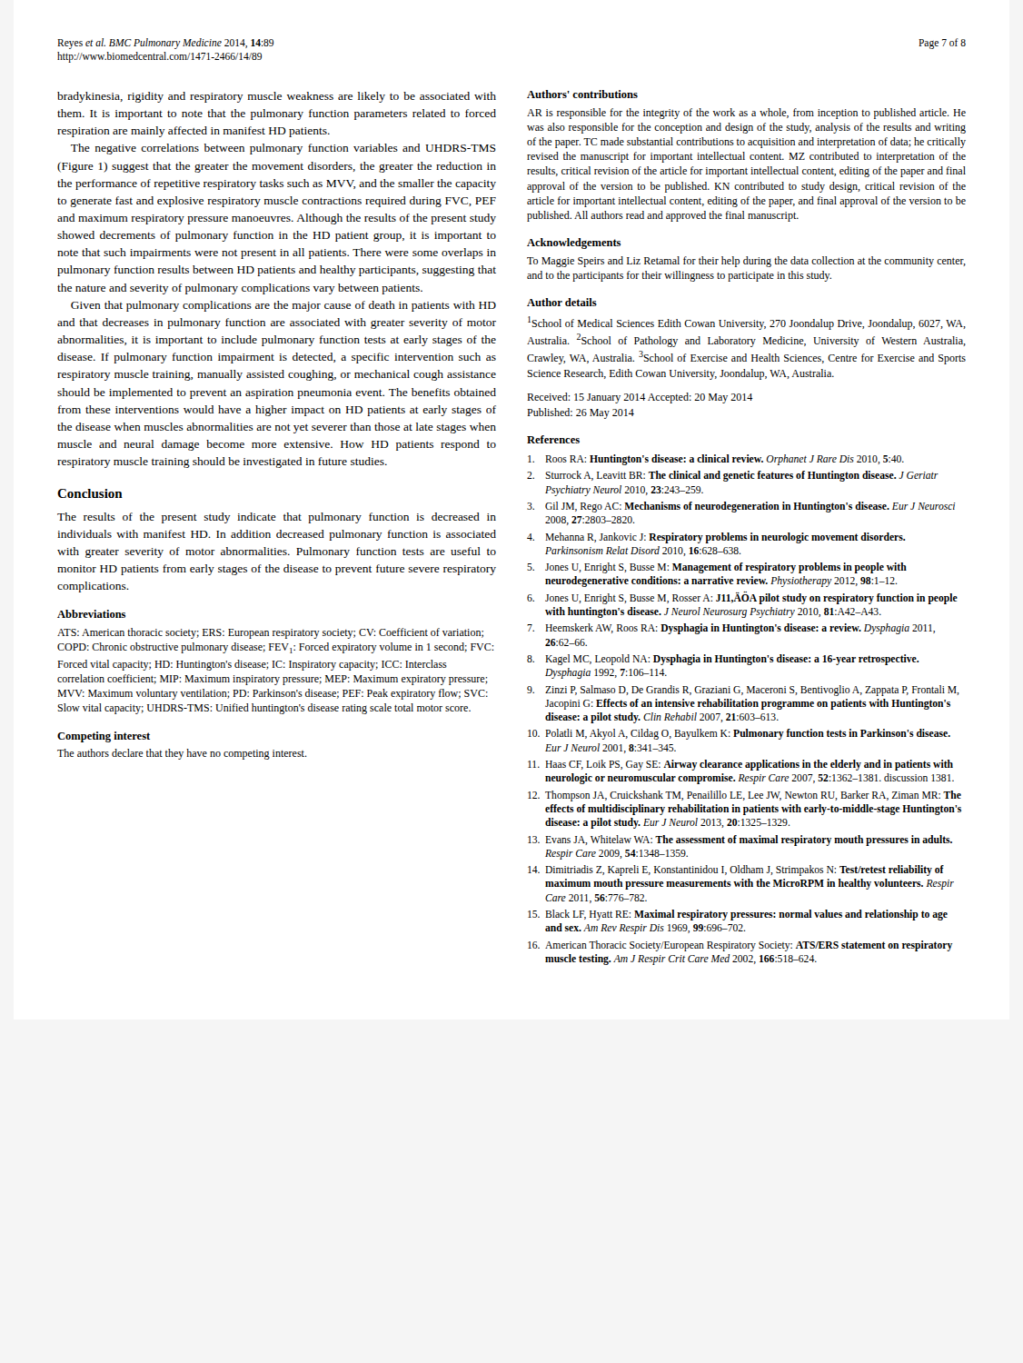Reyes et al. BMC Pulmonary Medicine 2014, 14:89
http://www.biomedcentral.com/1471-2466/14/89
Page 7 of 8
bradykinesia, rigidity and respiratory muscle weakness are likely to be associated with them. It is important to note that the pulmonary function parameters related to forced respiration are mainly affected in manifest HD patients.
The negative correlations between pulmonary function variables and UHDRS-TMS (Figure 1) suggest that the greater the movement disorders, the greater the reduction in the performance of repetitive respiratory tasks such as MVV, and the smaller the capacity to generate fast and explosive respiratory muscle contractions required during FVC, PEF and maximum respiratory pressure manoeuvres. Although the results of the present study showed decrements of pulmonary function in the HD patient group, it is important to note that such impairments were not present in all patients. There were some overlaps in pulmonary function results between HD patients and healthy participants, suggesting that the nature and severity of pulmonary complications vary between patients.
Given that pulmonary complications are the major cause of death in patients with HD and that decreases in pulmonary function are associated with greater severity of motor abnormalities, it is important to include pulmonary function tests at early stages of the disease. If pulmonary function impairment is detected, a specific intervention such as respiratory muscle training, manually assisted coughing, or mechanical cough assistance should be implemented to prevent an aspiration pneumonia event. The benefits obtained from these interventions would have a higher impact on HD patients at early stages of the disease when muscles abnormalities are not yet severer than those at late stages when muscle and neural damage become more extensive. How HD patients respond to respiratory muscle training should be investigated in future studies.
Conclusion
The results of the present study indicate that pulmonary function is decreased in individuals with manifest HD. In addition decreased pulmonary function is associated with greater severity of motor abnormalities. Pulmonary function tests are useful to monitor HD patients from early stages of the disease to prevent future severe respiratory complications.
Abbreviations
ATS: American thoracic society; ERS: European respiratory society; CV: Coefficient of variation; COPD: Chronic obstructive pulmonary disease; FEV1: Forced expiratory volume in 1 second; FVC: Forced vital capacity; HD: Huntington's disease; IC: Inspiratory capacity; ICC: Interclass correlation coefficient; MIP: Maximum inspiratory pressure; MEP: Maximum expiratory pressure; MVV: Maximum voluntary ventilation; PD: Parkinson's disease; PEF: Peak expiratory flow; SVC: Slow vital capacity; UHDRS-TMS: Unified huntington's disease rating scale total motor score.
Competing interest
The authors declare that they have no competing interest.
Authors' contributions
AR is responsible for the integrity of the work as a whole, from inception to published article. He was also responsible for the conception and design of the study, analysis of the results and writing of the paper. TC made substantial contributions to acquisition and interpretation of data; he critically revised the manuscript for important intellectual content. MZ contributed to interpretation of the results, critical revision of the article for important intellectual content, editing of the paper and final approval of the version to be published. KN contributed to study design, critical revision of the article for important intellectual content, editing of the paper, and final approval of the version to be published. All authors read and approved the final manuscript.
Acknowledgements
To Maggie Speirs and Liz Retamal for their help during the data collection at the community center, and to the participants for their willingness to participate in this study.
Author details
1School of Medical Sciences Edith Cowan University, 270 Joondalup Drive, Joondalup, 6027, WA, Australia. 2School of Pathology and Laboratory Medicine, University of Western Australia, Crawley, WA, Australia. 3School of Exercise and Health Sciences, Centre for Exercise and Sports Science Research, Edith Cowan University, Joondalup, WA, Australia.
Received: 15 January 2014 Accepted: 20 May 2014
Published: 26 May 2014
References
Roos RA: Huntington's disease: a clinical review. Orphanet J Rare Dis 2010, 5:40.
Sturrock A, Leavitt BR: The clinical and genetic features of Huntington disease. J Geriatr Psychiatry Neurol 2010, 23:243–259.
Gil JM, Rego AC: Mechanisms of neurodegeneration in Huntington's disease. Eur J Neurosci 2008, 27:2803–2820.
Mehanna R, Jankovic J: Respiratory problems in neurologic movement disorders. Parkinsonism Relat Disord 2010, 16:628–638.
Jones U, Enright S, Busse M: Management of respiratory problems in people with neurodegenerative conditions: a narrative review. Physiotherapy 2012, 98:1–12.
Jones U, Enright S, Busse M, Rosser A: J11,ÄÖA pilot study on respiratory function in people with huntington's disease. J Neurol Neurosurg Psychiatry 2010, 81:A42–A43.
Heemskerk AW, Roos RA: Dysphagia in Huntington's disease: a review. Dysphagia 2011, 26:62–66.
Kagel MC, Leopold NA: Dysphagia in Huntington's disease: a 16-year retrospective. Dysphagia 1992, 7:106–114.
Zinzi P, Salmaso D, De Grandis R, Graziani G, Maceroni S, Bentivoglio A, Zappata P, Frontali M, Jacopini G: Effects of an intensive rehabilitation programme on patients with Huntington's disease: a pilot study. Clin Rehabil 2007, 21:603–613.
Polatli M, Akyol A, Cildag O, Bayulkem K: Pulmonary function tests in Parkinson's disease. Eur J Neurol 2001, 8:341–345.
Haas CF, Loik PS, Gay SE: Airway clearance applications in the elderly and in patients with neurologic or neuromuscular compromise. Respir Care 2007, 52:1362–1381. discussion 1381.
Thompson JA, Cruickshank TM, Penailillo LE, Lee JW, Newton RU, Barker RA, Ziman MR: The effects of multidisciplinary rehabilitation in patients with early-to-middle-stage Huntington's disease: a pilot study. Eur J Neurol 2013, 20:1325–1329.
Evans JA, Whitelaw WA: The assessment of maximal respiratory mouth pressures in adults. Respir Care 2009, 54:1348–1359.
Dimitriadis Z, Kapreli E, Konstantinidou I, Oldham J, Strimpakos N: Test/retest reliability of maximum mouth pressure measurements with the MicroRPM in healthy volunteers. Respir Care 2011, 56:776–782.
Black LF, Hyatt RE: Maximal respiratory pressures: normal values and relationship to age and sex. Am Rev Respir Dis 1969, 99:696–702.
American Thoracic Society/European Respiratory Society: ATS/ERS statement on respiratory muscle testing. Am J Respir Crit Care Med 2002, 166:518–624.